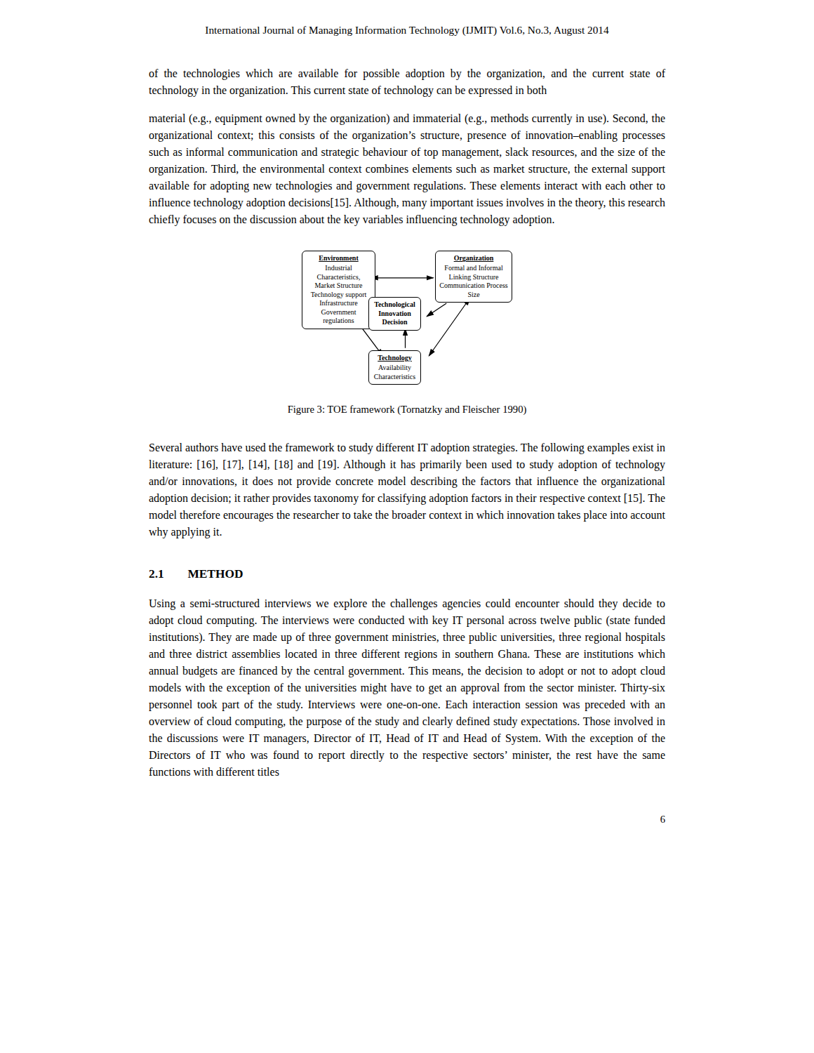International Journal of Managing Information Technology (IJMIT) Vol.6, No.3, August 2014
of the technologies which are available for possible adoption by the organization, and the current state of technology in the organization. This current state of technology can be expressed in both
material (e.g., equipment owned by the organization) and immaterial (e.g., methods currently in use). Second, the organizational context; this consists of the organization’s structure, presence of innovation–enabling processes such as informal communication and strategic behaviour of top management, slack resources, and the size of the organization. Third, the environmental context combines elements such as market structure, the external support available for adopting new technologies and government regulations. These elements interact with each other to influence technology adoption decisions[15]. Although, many important issues involves in the theory, this research chiefly focuses on the discussion about the key variables influencing technology adoption.
Environment Industrial Characteristics, Market Structure
Technology support Infrastructure
Government regulations
Organization Formal and Informal Linking Structure
Communication Process
Size
Technological
Innovation
Decision
Technology Availability
Characteristics
Figure 3: TOE framework (Tornatzky and Fleischer 1990)
Several authors have used the framework to study different IT adoption strategies. The following examples exist in literature: [16], [17], [14], [18] and [19]. Although it has primarily been used to study adoption of technology and/or innovations, it does not provide concrete model describing the factors that influence the organizational adoption decision; it rather provides taxonomy for classifying adoption factors in their respective context [15]. The model therefore encourages the researcher to take the broader context in which innovation takes place into account why applying it.
2.1 METHOD
Using a semi-structured interviews we explore the challenges agencies could encounter should they decide to adopt cloud computing. The interviews were conducted with key IT personal across twelve public (state funded institutions). They are made up of three government ministries, three public universities, three regional hospitals and three district assemblies located in three different regions in southern Ghana. These are institutions which annual budgets are financed by the central government. This means, the decision to adopt or not to adopt cloud models with the exception of the universities might have to get an approval from the sector minister. Thirty-six personnel took part of the study. Interviews were one-on-one. Each interaction session was preceded with an overview of cloud computing, the purpose of the study and clearly defined study expectations. Those involved in the discussions were IT managers, Director of IT, Head of IT and Head of System. With the exception of the Directors of IT who was found to report directly to the respective sectors’ minister, the rest have the same functions with different titles
6